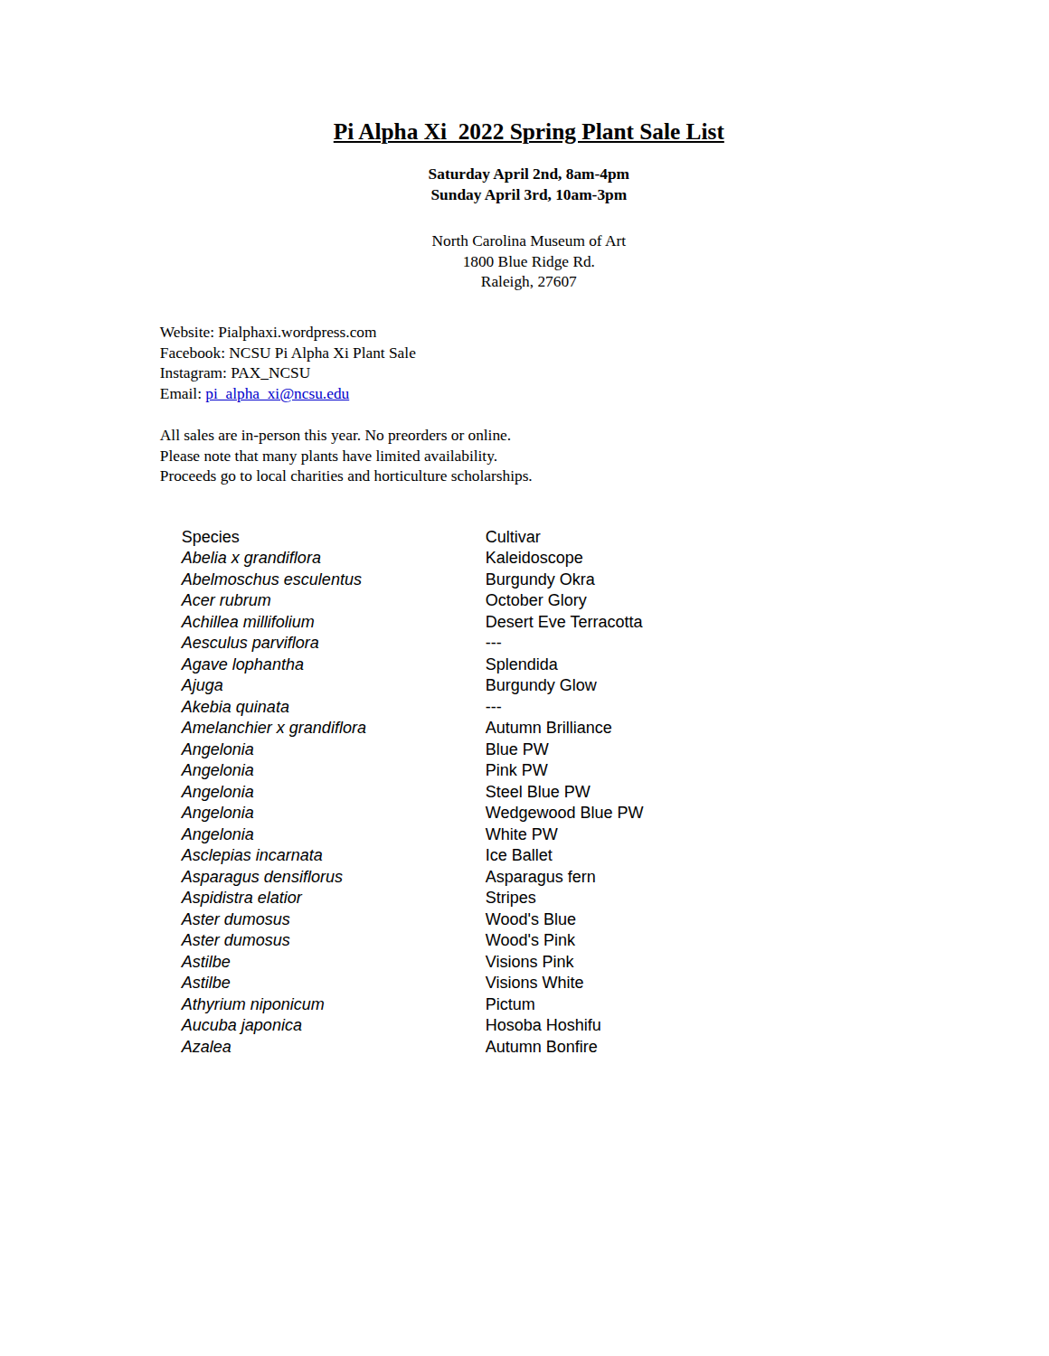Pi Alpha Xi 2022 Spring Plant Sale List
Saturday April 2nd, 8am-4pm
Sunday April 3rd, 10am-3pm
North Carolina Museum of Art
1800 Blue Ridge Rd.
Raleigh, 27607
Website: Pialphaxi.wordpress.com
Facebook: NCSU Pi Alpha Xi Plant Sale
Instagram: PAX_NCSU
Email: pi_alpha_xi@ncsu.edu
All sales are in-person this year. No preorders or online.
Please note that many plants have limited availability.
Proceeds go to local charities and horticulture scholarships.
| Species | Cultivar |
| --- | --- |
| Abelia x grandiflora | Kaleidoscope |
| Abelmoschus esculentus | Burgundy Okra |
| Acer rubrum | October Glory |
| Achillea millifolium | Desert Eve Terracotta |
| Aesculus parviflora | --- |
| Agave lophantha | Splendida |
| Ajuga | Burgundy Glow |
| Akebia quinata | --- |
| Amelanchier x grandiflora | Autumn Brilliance |
| Angelonia | Blue PW |
| Angelonia | Pink PW |
| Angelonia | Steel Blue PW |
| Angelonia | Wedgewood Blue PW |
| Angelonia | White PW |
| Asclepias incarnata | Ice Ballet |
| Asparagus densiflorus | Asparagus fern |
| Aspidistra elatior | Stripes |
| Aster dumosus | Wood's Blue |
| Aster dumosus | Wood's Pink |
| Astilbe | Visions Pink |
| Astilbe | Visions White |
| Athyrium niponicum | Pictum |
| Aucuba japonica | Hosoba Hoshifu |
| Azalea | Autumn Bonfire |